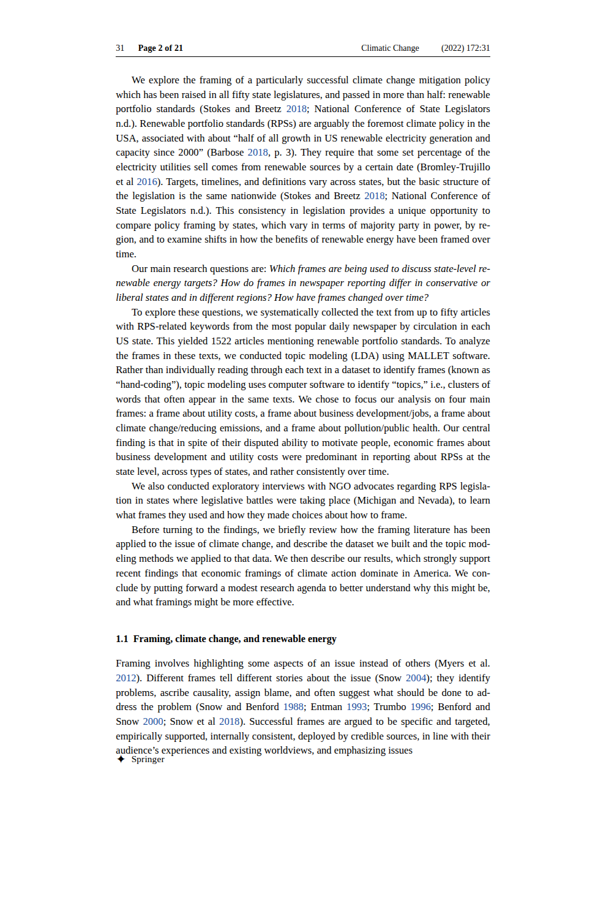31 Page 2 of 21 Climatic Change (2022) 172:31
We explore the framing of a particularly successful climate change mitigation policy which has been raised in all fifty state legislatures, and passed in more than half: renewable portfolio standards (Stokes and Breetz 2018; National Conference of State Legislators n.d.). Renewable portfolio standards (RPSs) are arguably the foremost climate policy in the USA, associated with about “half of all growth in US renewable electricity generation and capacity since 2000” (Barbose 2018, p. 3). They require that some set percentage of the electricity utilities sell comes from renewable sources by a certain date (Bromley-Trujillo et al 2016). Targets, timelines, and definitions vary across states, but the basic structure of the legislation is the same nationwide (Stokes and Breetz 2018; National Conference of State Legislators n.d.). This consistency in legislation provides a unique opportunity to compare policy framing by states, which vary in terms of majority party in power, by region, and to examine shifts in how the benefits of renewable energy have been framed over time.
Our main research questions are: Which frames are being used to discuss state-level renewable energy targets? How do frames in newspaper reporting differ in conservative or liberal states and in different regions? How have frames changed over time?
To explore these questions, we systematically collected the text from up to fifty articles with RPS-related keywords from the most popular daily newspaper by circulation in each US state. This yielded 1522 articles mentioning renewable portfolio standards. To analyze the frames in these texts, we conducted topic modeling (LDA) using MALLET software. Rather than individually reading through each text in a dataset to identify frames (known as “hand-coding”), topic modeling uses computer software to identify “topics,” i.e., clusters of words that often appear in the same texts. We chose to focus our analysis on four main frames: a frame about utility costs, a frame about business development/jobs, a frame about climate change/reducing emissions, and a frame about pollution/public health. Our central finding is that in spite of their disputed ability to motivate people, economic frames about business development and utility costs were predominant in reporting about RPSs at the state level, across types of states, and rather consistently over time.
We also conducted exploratory interviews with NGO advocates regarding RPS legislation in states where legislative battles were taking place (Michigan and Nevada), to learn what frames they used and how they made choices about how to frame.
Before turning to the findings, we briefly review how the framing literature has been applied to the issue of climate change, and describe the dataset we built and the topic modeling methods we applied to that data. We then describe our results, which strongly support recent findings that economic framings of climate action dominate in America. We conclude by putting forward a modest research agenda to better understand why this might be, and what framings might be more effective.
1.1 Framing, climate change, and renewable energy
Framing involves highlighting some aspects of an issue instead of others (Myers et al. 2012). Different frames tell different stories about the issue (Snow 2004); they identify problems, ascribe causality, assign blame, and often suggest what should be done to address the problem (Snow and Benford 1988; Entman 1993; Trumbo 1996; Benford and Snow 2000; Snow et al 2018). Successful frames are argued to be specific and targeted, empirically supported, internally consistent, deployed by credible sources, in line with their audience’s experiences and existing worldviews, and emphasizing issues
✦ Springer